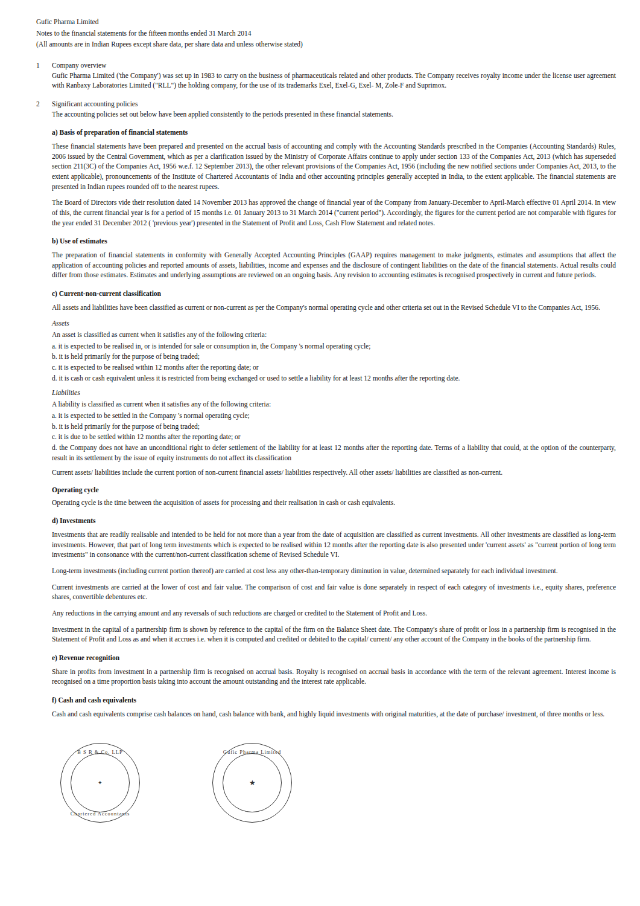Gufic Pharma Limited
Notes to the financial statements for the fifteen months ended 31 March 2014
(All amounts are in Indian Rupees except share data, per share data and unless otherwise stated)
1
Company overview
Gufic Pharma Limited ('the Company') was set up in 1983 to carry on the business of pharmaceuticals related and other products. The Company receives royalty income under the license user agreement with Ranbaxy Laboratories Limited ("RLL") the holding company, for the use of its trademarks Exel, Exel-G, Exel- M, Zole-F and Suprimox.
2
Significant accounting policies
The accounting policies set out below have been applied consistently to the periods presented in these financial statements.
a) Basis of preparation of financial statements
These financial statements have been prepared and presented on the accrual basis of accounting and comply with the Accounting Standards prescribed in the Companies (Accounting Standards) Rules, 2006 issued by the Central Government, which as per a clarification issued by the Ministry of Corporate Affairs continue to apply under section 133 of the Companies Act, 2013 (which has superseded section 211(3C) of the Companies Act, 1956 w.e.f. 12 September 2013), the other relevant provisions of the Companies Act, 1956 (including the new notified sections under Companies Act, 2013, to the extent applicable), pronouncements of the Institute of Chartered Accountants of India and other accounting principles generally accepted in India, to the extent applicable. The financial statements are presented in Indian rupees rounded off to the nearest rupees.
The Board of Directors vide their resolution dated 14 November 2013 has approved the change of financial year of the Company from January-December to April-March effective 01 April 2014. In view of this, the current financial year is for a period of 15 months i.e. 01 January 2013 to 31 March 2014 ("current period"). Accordingly, the figures for the current period are not comparable with figures for the year ended 31 December 2012 ( 'previous year') presented in the Statement of Profit and Loss, Cash Flow Statement and related notes.
b) Use of estimates
The preparation of financial statements in conformity with Generally Accepted Accounting Principles (GAAP) requires management to make judgments, estimates and assumptions that affect the application of accounting policies and reported amounts of assets, liabilities, income and expenses and the disclosure of contingent liabilities on the date of the financial statements. Actual results could differ from those estimates. Estimates and underlying assumptions are reviewed on an ongoing basis. Any revision to accounting estimates is recognised prospectively in current and future periods.
c) Current-non-current classification
All assets and liabilities have been classified as current or non-current as per the Company's normal operating cycle and other criteria set out in the Revised Schedule VI to the Companies Act, 1956.
Assets
An asset is classified as current when it satisfies any of the following criteria:
a. it is expected to be realised in, or is intended for sale or consumption in, the Company 's normal operating cycle;
b. it is held primarily for the purpose of being traded;
c. it is expected to be realised within 12 months after the reporting date; or
d. it is cash or cash equivalent unless it is restricted from being exchanged or used to settle a liability for at least 12 months after the reporting date.
Liabilities
A liability is classified as current when it satisfies any of the following criteria:
a. it is expected to be settled in the Company 's normal operating cycle;
b. it is held primarily for the purpose of being traded;
c. it is due to be settled within 12 months after the reporting date; or
d. the Company does not have an unconditional right to defer settlement of the liability for at least 12 months after the reporting date. Terms of a liability that could, at the option of the counterparty, result in its settlement by the issue of equity instruments do not affect its classification
Current assets/ liabilities include the current portion of non-current financial assets/ liabilities respectively. All other assets/ liabilities are classified as non-current.
Operating cycle
Operating cycle is the time between the acquisition of assets for processing and their realisation in cash or cash equivalents.
d) Investments
Investments that are readily realisable and intended to be held for not more than a year from the date of acquisition are classified as current investments. All other investments are classified as long-term investments. However, that part of long term investments which is expected to be realised within 12 months after the reporting date is also presented under 'current assets' as "current portion of long term investments" in consonance with the current/non-current classification scheme of Revised Schedule VI.
Long-term investments (including current portion thereof) are carried at cost less any other-than-temporary diminution in value, determined separately for each individual investment.
Current investments are carried at the lower of cost and fair value. The comparison of cost and fair value is done separately in respect of each category of investments i.e., equity shares, preference shares, convertible debentures etc.
Any reductions in the carrying amount and any reversals of such reductions are charged or credited to the Statement of Profit and Loss.
Investment in the capital of a partnership firm is shown by reference to the capital of the firm on the Balance Sheet date. The Company's share of profit or loss in a partnership firm is recognised in the Statement of Profit and Loss as and when it accrues i.e. when it is computed and credited or debited to the capital/ current/ any other account of the Company in the books of the partnership firm.
e) Revenue recognition
Share in profits from investment in a partnership firm is recognised on accrual basis. Royalty is recognised on accrual basis in accordance with the term of the relevant agreement. Interest income is recognised on a time proportion basis taking into account the amount outstanding and the interest rate applicable.
f) Cash and cash equivalents
Cash and cash equivalents comprise cash balances on hand, cash balance with bank, and highly liquid investments with original maturities, at the date of purchase/ investment, of three months or less.
B S R & Co. LLP
✦
Chartered Accountants
Gufic Pharma Limited
★